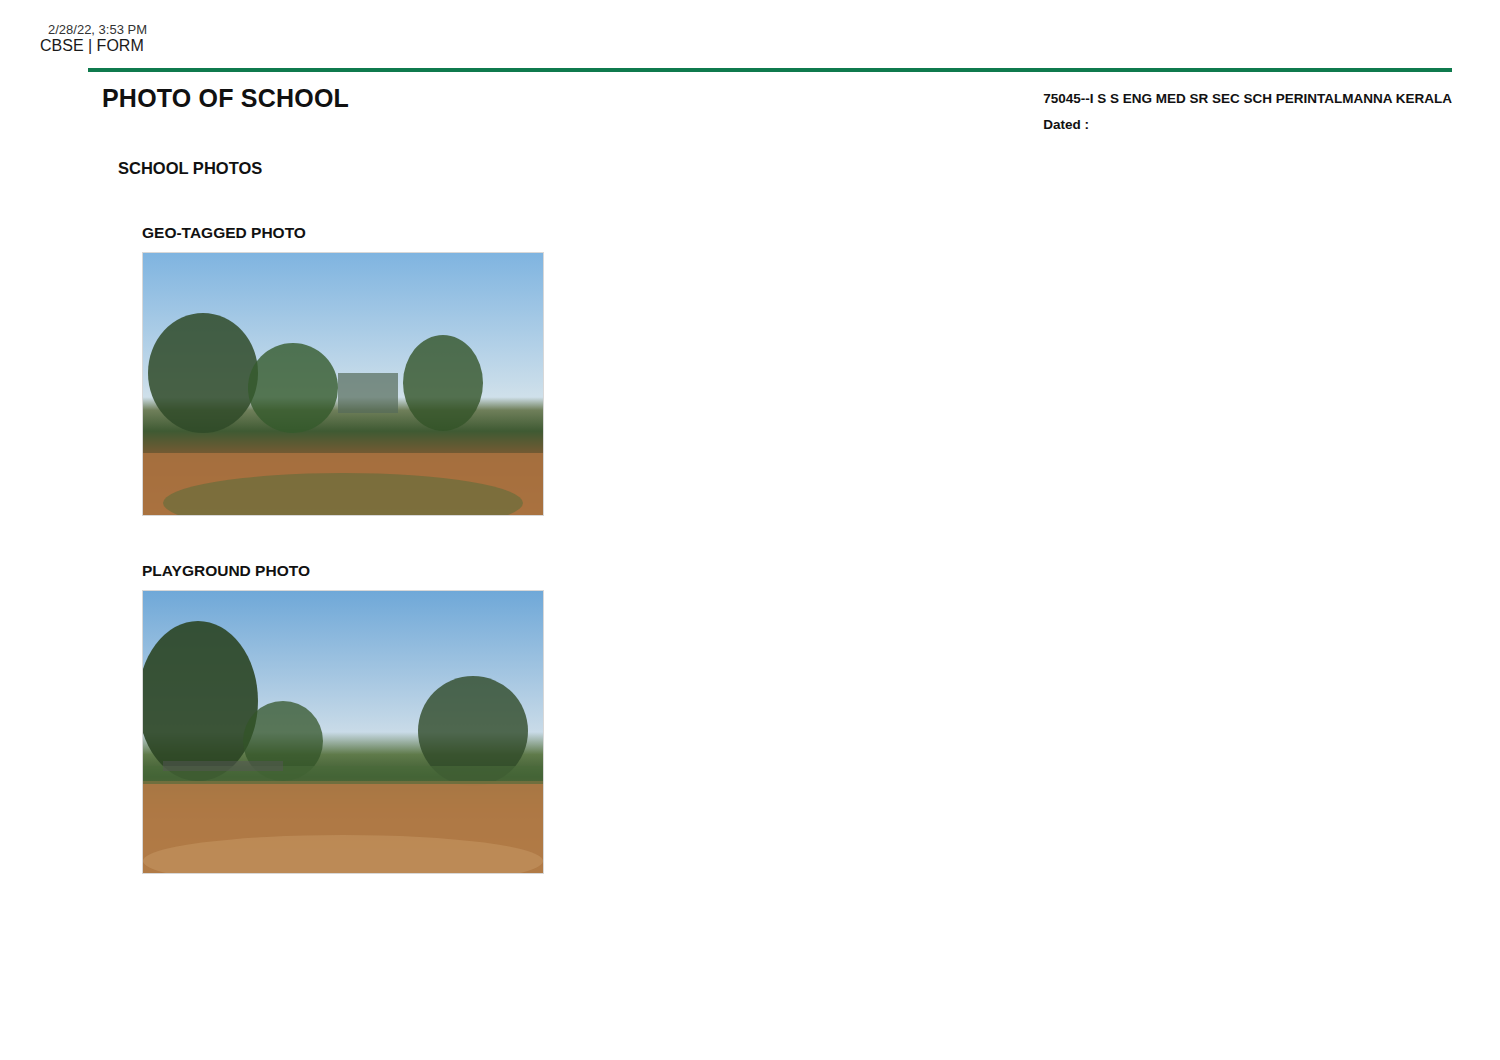2/28/22, 3:53 PM
CBSE | FORM
PHOTO OF SCHOOL
75045--I S S ENG MED SR SEC SCH PERINTALMANNA KERALA
Dated :
SCHOOL PHOTOS
GEO-TAGGED PHOTO
PLAYGROUND PHOTO